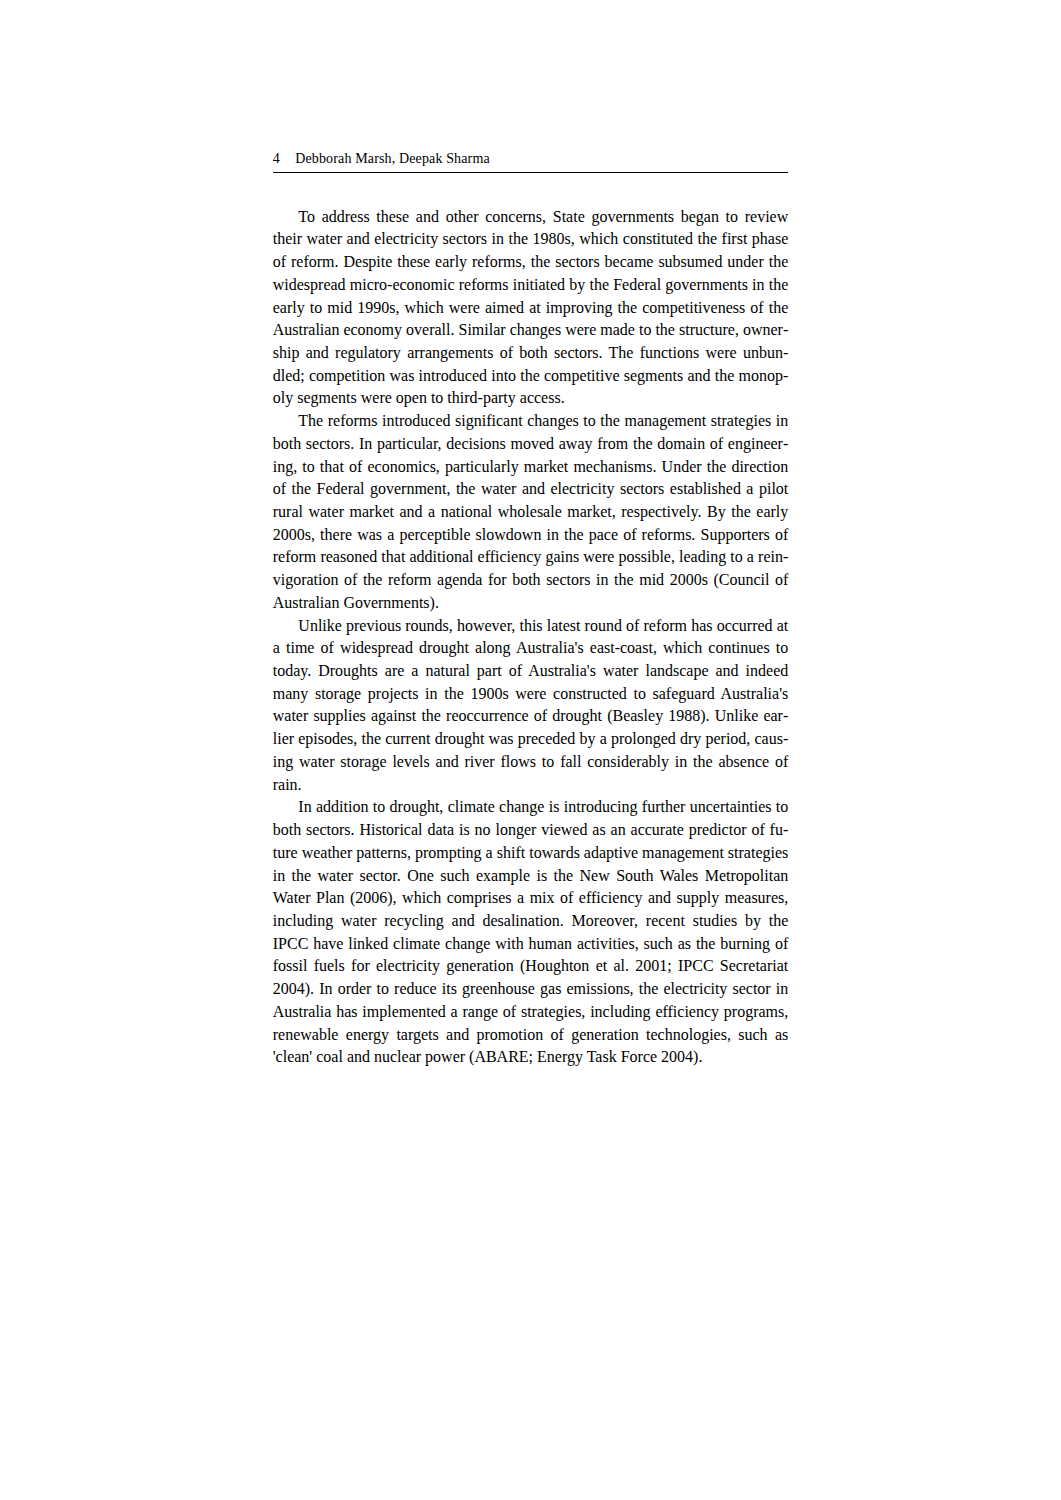4 Debborah Marsh, Deepak Sharma
To address these and other concerns, State governments began to review their water and electricity sectors in the 1980s, which constituted the first phase of reform. Despite these early reforms, the sectors became subsumed under the widespread micro-economic reforms initiated by the Federal governments in the early to mid 1990s, which were aimed at improving the competitiveness of the Australian economy overall. Similar changes were made to the structure, ownership and regulatory arrangements of both sectors. The functions were unbundled; competition was introduced into the competitive segments and the monopoly segments were open to third-party access.
The reforms introduced significant changes to the management strategies in both sectors. In particular, decisions moved away from the domain of engineering, to that of economics, particularly market mechanisms. Under the direction of the Federal government, the water and electricity sectors established a pilot rural water market and a national wholesale market, respectively. By the early 2000s, there was a perceptible slowdown in the pace of reforms. Supporters of reform reasoned that additional efficiency gains were possible, leading to a reinvigoration of the reform agenda for both sectors in the mid 2000s (Council of Australian Governments).
Unlike previous rounds, however, this latest round of reform has occurred at a time of widespread drought along Australia's east-coast, which continues to today. Droughts are a natural part of Australia's water landscape and indeed many storage projects in the 1900s were constructed to safeguard Australia's water supplies against the reoccurrence of drought (Beasley 1988). Unlike earlier episodes, the current drought was preceded by a prolonged dry period, causing water storage levels and river flows to fall considerably in the absence of rain.
In addition to drought, climate change is introducing further uncertainties to both sectors. Historical data is no longer viewed as an accurate predictor of future weather patterns, prompting a shift towards adaptive management strategies in the water sector. One such example is the New South Wales Metropolitan Water Plan (2006), which comprises a mix of efficiency and supply measures, including water recycling and desalination. Moreover, recent studies by the IPCC have linked climate change with human activities, such as the burning of fossil fuels for electricity generation (Houghton et al. 2001; IPCC Secretariat 2004). In order to reduce its greenhouse gas emissions, the electricity sector in Australia has implemented a range of strategies, including efficiency programs, renewable energy targets and promotion of generation technologies, such as 'clean' coal and nuclear power (ABARE; Energy Task Force 2004).